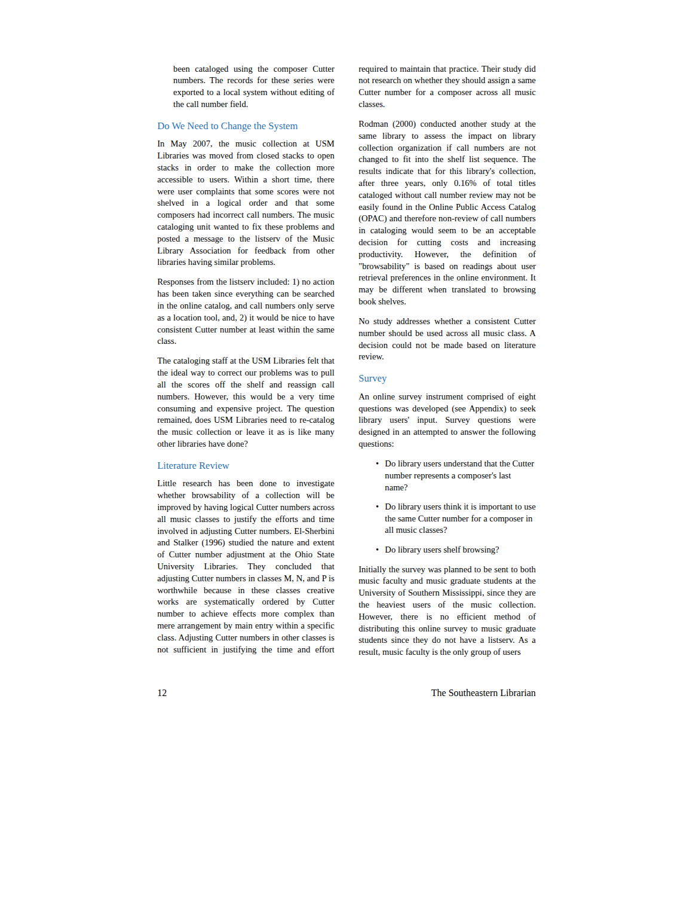been cataloged using the composer Cutter numbers. The records for these series were exported to a local system without editing of the call number field.
Do We Need to Change the System
In May 2007, the music collection at USM Libraries was moved from closed stacks to open stacks in order to make the collection more accessible to users. Within a short time, there were user complaints that some scores were not shelved in a logical order and that some composers had incorrect call numbers. The music cataloging unit wanted to fix these problems and posted a message to the listserv of the Music Library Association for feedback from other libraries having similar problems.
Responses from the listserv included: 1) no action has been taken since everything can be searched in the online catalog, and call numbers only serve as a location tool, and, 2) it would be nice to have consistent Cutter number at least within the same class.
The cataloging staff at the USM Libraries felt that the ideal way to correct our problems was to pull all the scores off the shelf and reassign call numbers. However, this would be a very time consuming and expensive project. The question remained, does USM Libraries need to re-catalog the music collection or leave it as is like many other libraries have done?
Literature Review
Little research has been done to investigate whether browsability of a collection will be improved by having logical Cutter numbers across all music classes to justify the efforts and time involved in adjusting Cutter numbers. El-Sherbini and Stalker (1996) studied the nature and extent of Cutter number adjustment at the Ohio State University Libraries. They concluded that adjusting Cutter numbers in classes M, N, and P is worthwhile because in these classes creative works are systematically ordered by Cutter number to achieve effects more complex than mere arrangement by main entry within a specific class. Adjusting Cutter numbers in other classes is not sufficient in justifying the time and effort required to maintain that practice. Their study did not research on whether they should assign a same Cutter number for a composer across all music classes.
Rodman (2000) conducted another study at the same library to assess the impact on library collection organization if call numbers are not changed to fit into the shelf list sequence. The results indicate that for this library's collection, after three years, only 0.16% of total titles cataloged without call number review may not be easily found in the Online Public Access Catalog (OPAC) and therefore non-review of call numbers in cataloging would seem to be an acceptable decision for cutting costs and increasing productivity. However, the definition of "browsability" is based on readings about user retrieval preferences in the online environment. It may be different when translated to browsing book shelves.
No study addresses whether a consistent Cutter number should be used across all music class. A decision could not be made based on literature review.
Survey
An online survey instrument comprised of eight questions was developed (see Appendix) to seek library users' input. Survey questions were designed in an attempted to answer the following questions:
Do library users understand that the Cutter number represents a composer's last name?
Do library users think it is important to use the same Cutter number for a composer in all music classes?
Do library users shelf browsing?
Initially the survey was planned to be sent to both music faculty and music graduate students at the University of Southern Mississippi, since they are the heaviest users of the music collection. However, there is no efficient method of distributing this online survey to music graduate students since they do not have a listserv. As a result, music faculty is the only group of users
12
The Southeastern Librarian